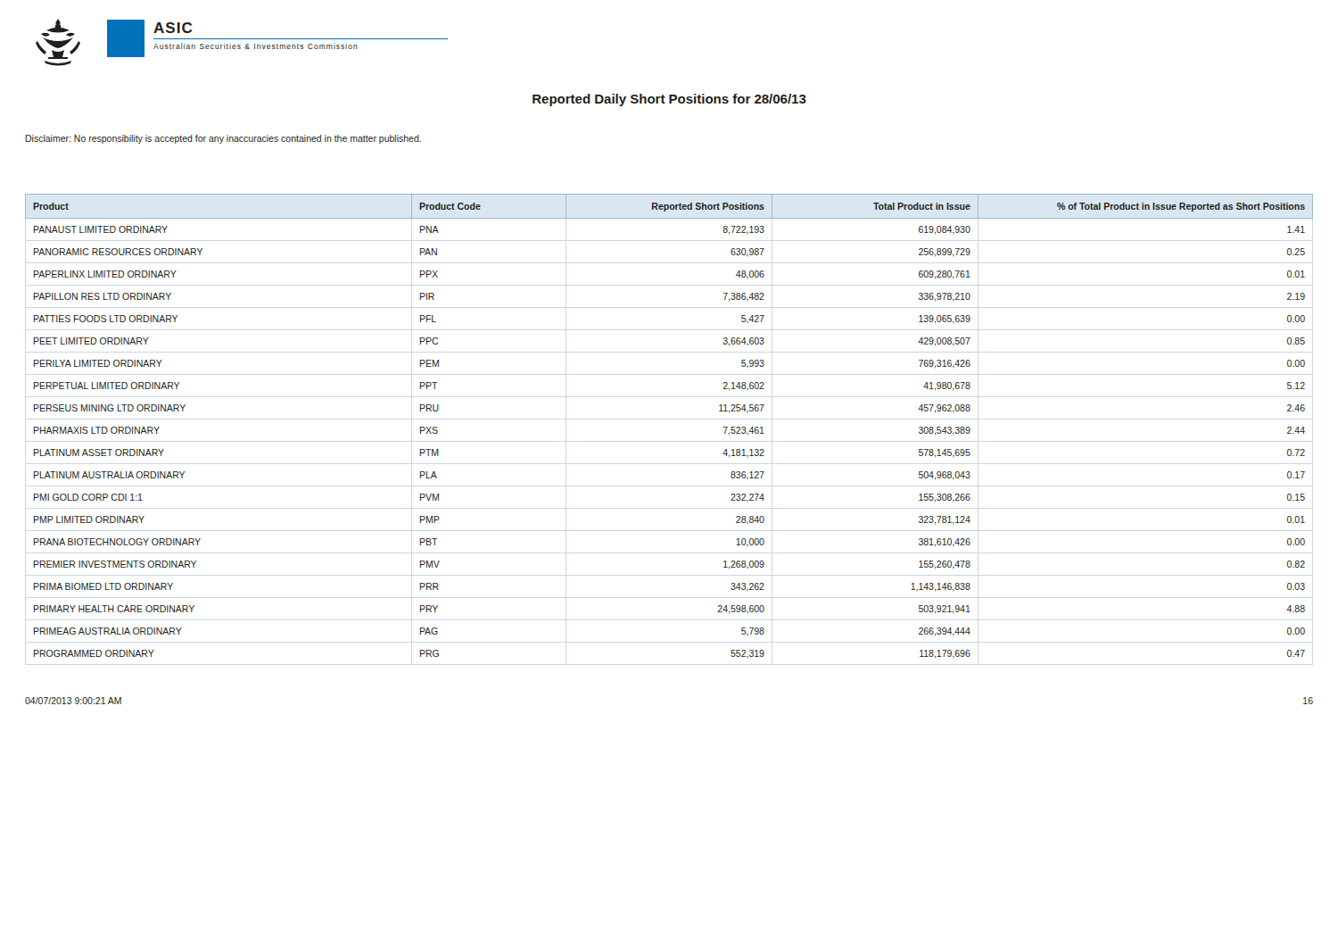ASIC
Australian Securities & Investments Commission
Reported Daily Short Positions for 28/06/13
Disclaimer: No responsibility is accepted for any inaccuracies contained in the matter published.
| Product | Product Code | Reported Short Positions | Total Product in Issue | % of Total Product in Issue Reported as Short Positions |
| --- | --- | --- | --- | --- |
| PANAUST LIMITED ORDINARY | PNA | 8,722,193 | 619,084,930 | 1.41 |
| PANORAMIC RESOURCES ORDINARY | PAN | 630,987 | 256,899,729 | 0.25 |
| PAPERLINX LIMITED ORDINARY | PPX | 48,006 | 609,280,761 | 0.01 |
| PAPILLON RES LTD ORDINARY | PIR | 7,386,482 | 336,978,210 | 2.19 |
| PATTIES FOODS LTD ORDINARY | PFL | 5,427 | 139,065,639 | 0.00 |
| PEET LIMITED ORDINARY | PPC | 3,664,603 | 429,008,507 | 0.85 |
| PERILYA LIMITED ORDINARY | PEM | 5,993 | 769,316,426 | 0.00 |
| PERPETUAL LIMITED ORDINARY | PPT | 2,148,602 | 41,980,678 | 5.12 |
| PERSEUS MINING LTD ORDINARY | PRU | 11,254,567 | 457,962,088 | 2.46 |
| PHARMAXIS LTD ORDINARY | PXS | 7,523,461 | 308,543,389 | 2.44 |
| PLATINUM ASSET ORDINARY | PTM | 4,181,132 | 578,145,695 | 0.72 |
| PLATINUM AUSTRALIA ORDINARY | PLA | 836,127 | 504,968,043 | 0.17 |
| PMI GOLD CORP CDI 1:1 | PVM | 232,274 | 155,308,266 | 0.15 |
| PMP LIMITED ORDINARY | PMP | 28,840 | 323,781,124 | 0.01 |
| PRANA BIOTECHNOLOGY ORDINARY | PBT | 10,000 | 381,610,426 | 0.00 |
| PREMIER INVESTMENTS ORDINARY | PMV | 1,268,009 | 155,260,478 | 0.82 |
| PRIMA BIOMED LTD ORDINARY | PRR | 343,262 | 1,143,146,838 | 0.03 |
| PRIMARY HEALTH CARE ORDINARY | PRY | 24,598,600 | 503,921,941 | 4.88 |
| PRIMEAG AUSTRALIA ORDINARY | PAG | 5,798 | 266,394,444 | 0.00 |
| PROGRAMMED ORDINARY | PRG | 552,319 | 118,179,696 | 0.47 |
04/07/2013 9:00:21 AM
16